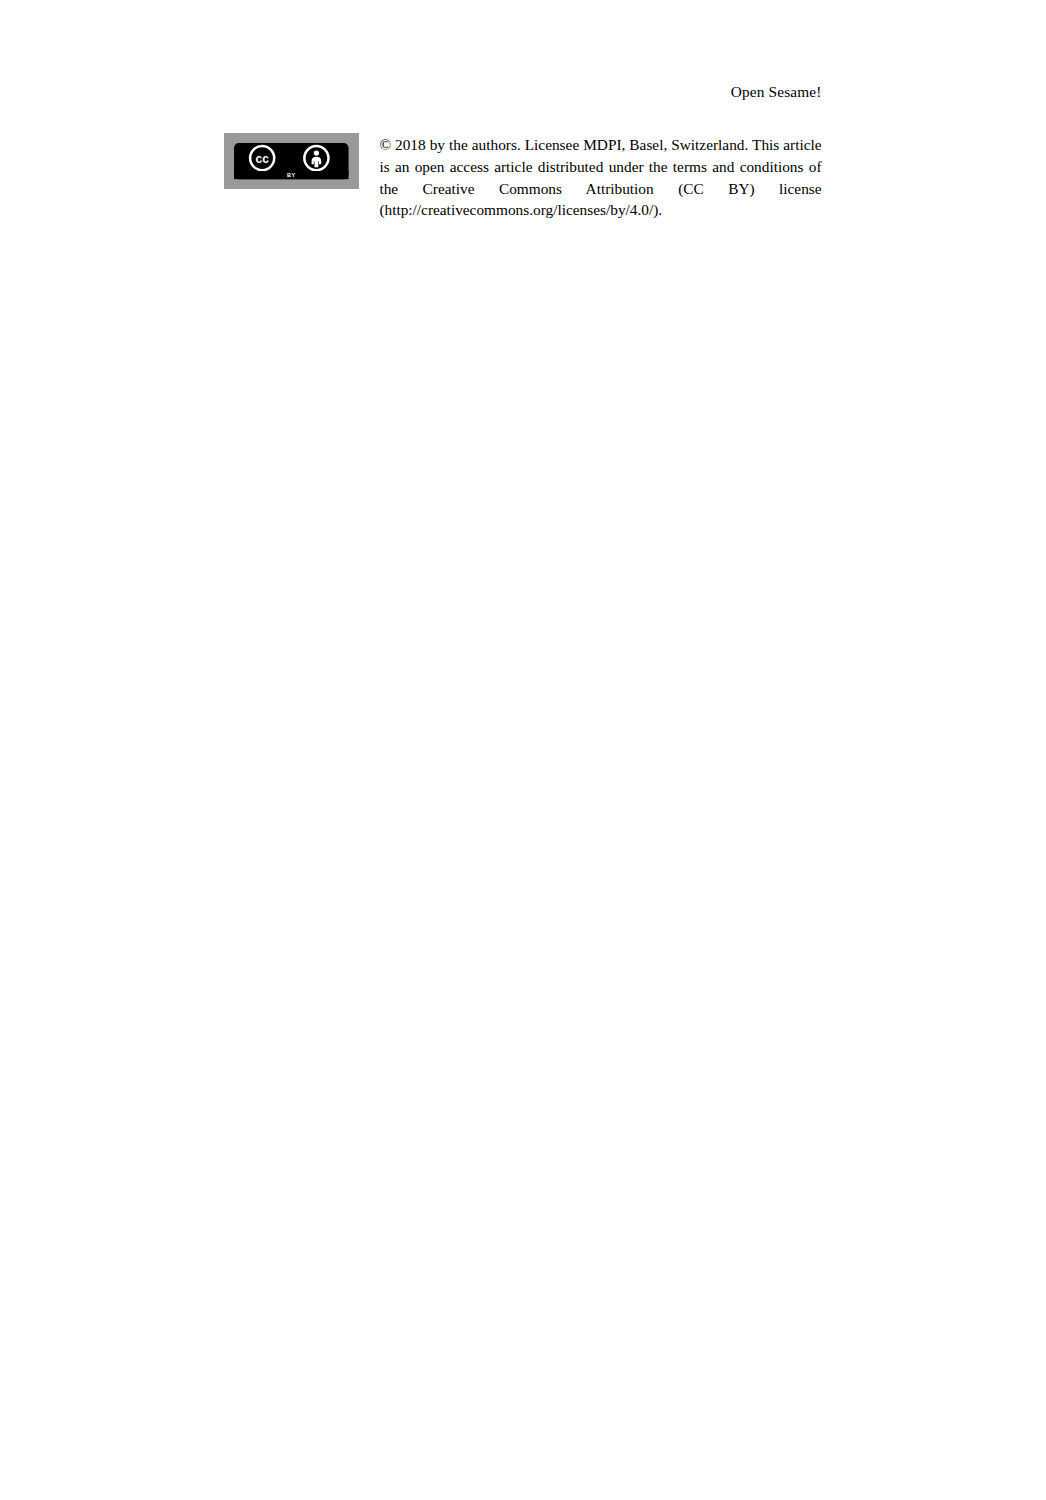Open Sesame!
cc BY
© 2018 by the authors. Licensee MDPI, Basel, Switzerland. This article is an open access article distributed under the terms and conditions of the Creative Commons Attribution (CC BY) license (http://creativecommons.org/licenses/by/4.0/).